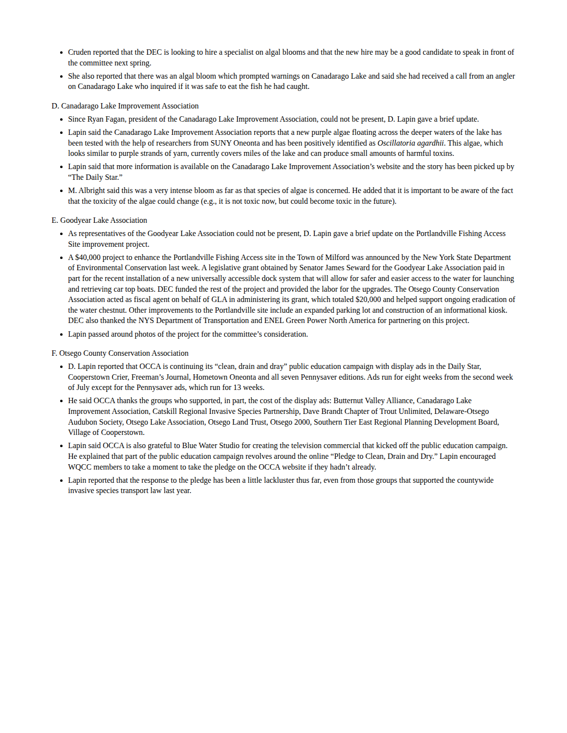Cruden reported that the DEC is looking to hire a specialist on algal blooms and that the new hire may be a good candidate to speak in front of the committee next spring.
She also reported that there was an algal bloom which prompted warnings on Canadarago Lake and said she had received a call from an angler on Canadarago Lake who inquired if it was safe to eat the fish he had caught.
D. Canadarago Lake Improvement Association
Since Ryan Fagan, president of the Canadarago Lake Improvement Association, could not be present, D. Lapin gave a brief update.
Lapin said the Canadarago Lake Improvement Association reports that a new purple algae floating across the deeper waters of the lake has been tested with the help of researchers from SUNY Oneonta and has been positively identified as Oscillatoria agardhii. This algae, which looks similar to purple strands of yarn, currently covers miles of the lake and can produce small amounts of harmful toxins.
Lapin said that more information is available on the Canadarago Lake Improvement Association’s website and the story has been picked up by “The Daily Star.”
M. Albright said this was a very intense bloom as far as that species of algae is concerned. He added that it is important to be aware of the fact that the toxicity of the algae could change (e.g., it is not toxic now, but could become toxic in the future).
E. Goodyear Lake Association
As representatives of the Goodyear Lake Association could not be present, D. Lapin gave a brief update on the Portlandville Fishing Access Site improvement project.
A $40,000 project to enhance the Portlandville Fishing Access site in the Town of Milford was announced by the New York State Department of Environmental Conservation last week. A legislative grant obtained by Senator James Seward for the Goodyear Lake Association paid in part for the recent installation of a new universally accessible dock system that will allow for safer and easier access to the water for launching and retrieving car top boats. DEC funded the rest of the project and provided the labor for the upgrades. The Otsego County Conservation Association acted as fiscal agent on behalf of GLA in administering its grant, which totaled $20,000 and helped support ongoing eradication of the water chestnut. Other improvements to the Portlandville site include an expanded parking lot and construction of an informational kiosk. DEC also thanked the NYS Department of Transportation and ENEL Green Power North America for partnering on this project.
Lapin passed around photos of the project for the committee’s consideration.
F. Otsego County Conservation Association
D. Lapin reported that OCCA is continuing its “clean, drain and dray” public education campaign with display ads in the Daily Star, Cooperstown Crier, Freeman’s Journal, Hometown Oneonta and all seven Pennysaver editions. Ads run for eight weeks from the second week of July except for the Pennysaver ads, which run for 13 weeks.
He said OCCA thanks the groups who supported, in part, the cost of the display ads: Butternut Valley Alliance, Canadarago Lake Improvement Association, Catskill Regional Invasive Species Partnership, Dave Brandt Chapter of Trout Unlimited, Delaware-Otsego Audubon Society, Otsego Lake Association, Otsego Land Trust, Otsego 2000, Southern Tier East Regional Planning Development Board, Village of Cooperstown.
Lapin said OCCA is also grateful to Blue Water Studio for creating the television commercial that kicked off the public education campaign. He explained that part of the public education campaign revolves around the online “Pledge to Clean, Drain and Dry.” Lapin encouraged WQCC members to take a moment to take the pledge on the OCCA website if they hadn’t already.
Lapin reported that the response to the pledge has been a little lackluster thus far, even from those groups that supported the countywide invasive species transport law last year.